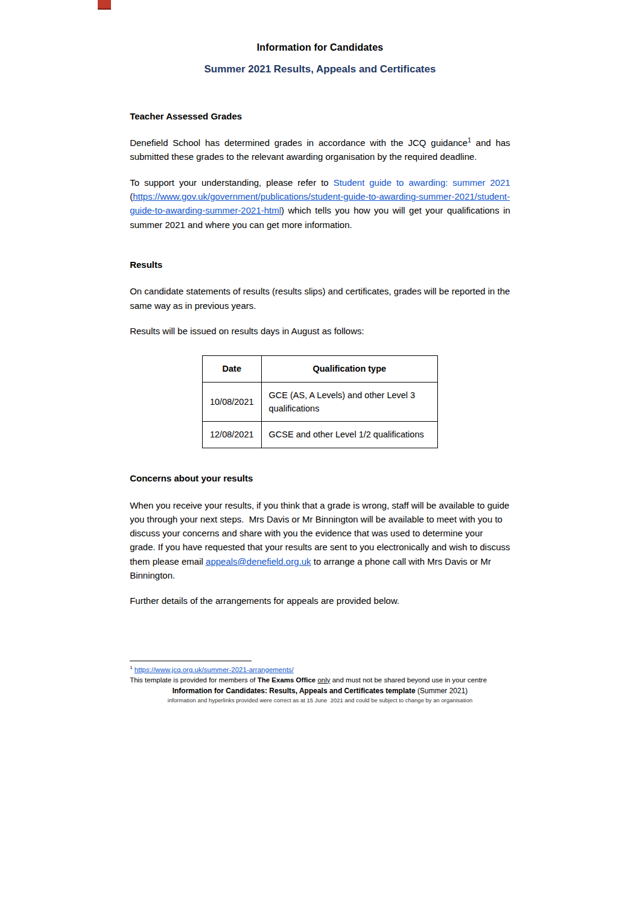Information for Candidates
Summer 2021 Results, Appeals and Certificates
Teacher Assessed Grades
Denefield School has determined grades in accordance with the JCQ guidance1 and has submitted these grades to the relevant awarding organisation by the required deadline.
To support your understanding, please refer to Student guide to awarding: summer 2021 (https://www.gov.uk/government/publications/student-guide-to-awarding-summer-2021/student-guide-to-awarding-summer-2021-html) which tells you how you will get your qualifications in summer 2021 and where you can get more information.
Results
On candidate statements of results (results slips) and certificates, grades will be reported in the same way as in previous years.
Results will be issued on results days in August as follows:
| Date | Qualification type |
| --- | --- |
| 10/08/2021 | GCE (AS, A Levels) and other Level 3 qualifications |
| 12/08/2021 | GCSE and other Level 1/2 qualifications |
Concerns about your results
When you receive your results, if you think that a grade is wrong, staff will be available to guide you through your next steps. Mrs Davis or Mr Binnington will be available to meet with you to discuss your concerns and share with you the evidence that was used to determine your grade. If you have requested that your results are sent to you electronically and wish to discuss them please email appeals@denefield.org.uk to arrange a phone call with Mrs Davis or Mr Binnington.
Further details of the arrangements for appeals are provided below.
1 https://www.jcq.org.uk/summer-2021-arrangements/
This template is provided for members of The Exams Office only and must not be shared beyond use in your centre
Information for Candidates: Results, Appeals and Certificates template (Summer 2021)
information and hyperlinks provided were correct as at 15 June 2021 and could be subject to change by an organisation